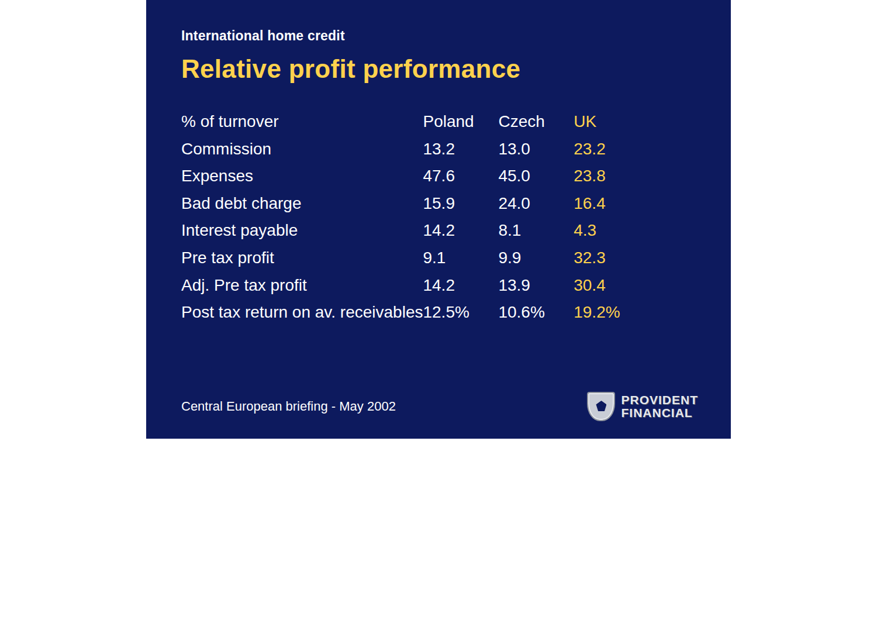International home credit
Relative profit performance
| % of turnover | Poland | Czech | UK |
| Commission | 13.2 | 13.0 | 23.2 |
| Expenses | 47.6 | 45.0 | 23.8 |
| Bad debt charge | 15.9 | 24.0 | 16.4 |
| Interest payable | 14.2 | 8.1 | 4.3 |
| Pre tax profit | 9.1 | 9.9 | 32.3 |
| Adj. Pre tax profit | 14.2 | 13.9 | 30.4 |
| Post tax return on av. receivables | 12.5% | 10.6% | 19.2% |
Central European briefing - May 2002
PROVIDENT
FINANCIAL